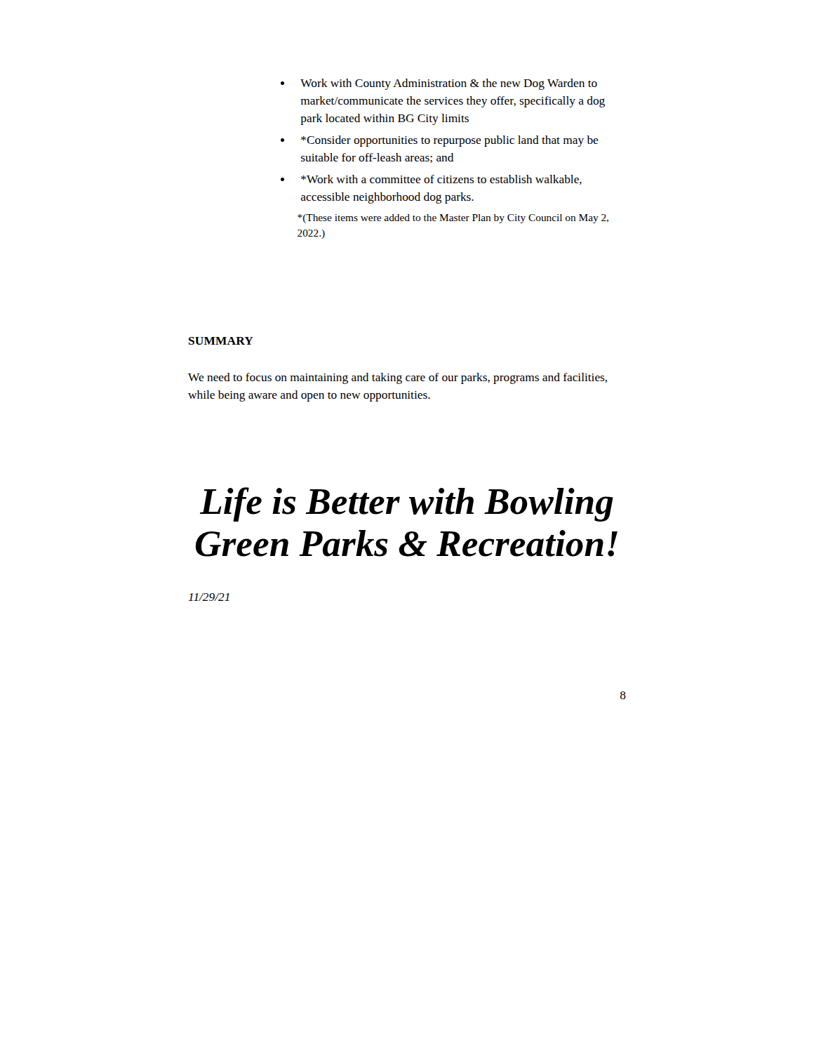Work with County Administration & the new Dog Warden to market/communicate the services they offer, specifically a dog park located within BG City limits
*Consider opportunities to repurpose public land that may be suitable for off-leash areas; and
*Work with a committee of citizens to establish walkable, accessible neighborhood dog parks.
*(These items were added to the Master Plan by City Council on May 2, 2022.)
SUMMARY
We need to focus on maintaining and taking care of our parks, programs and facilities, while being aware and open to new opportunities.
Life is Better with Bowling Green Parks & Recreation!
11/29/21
8